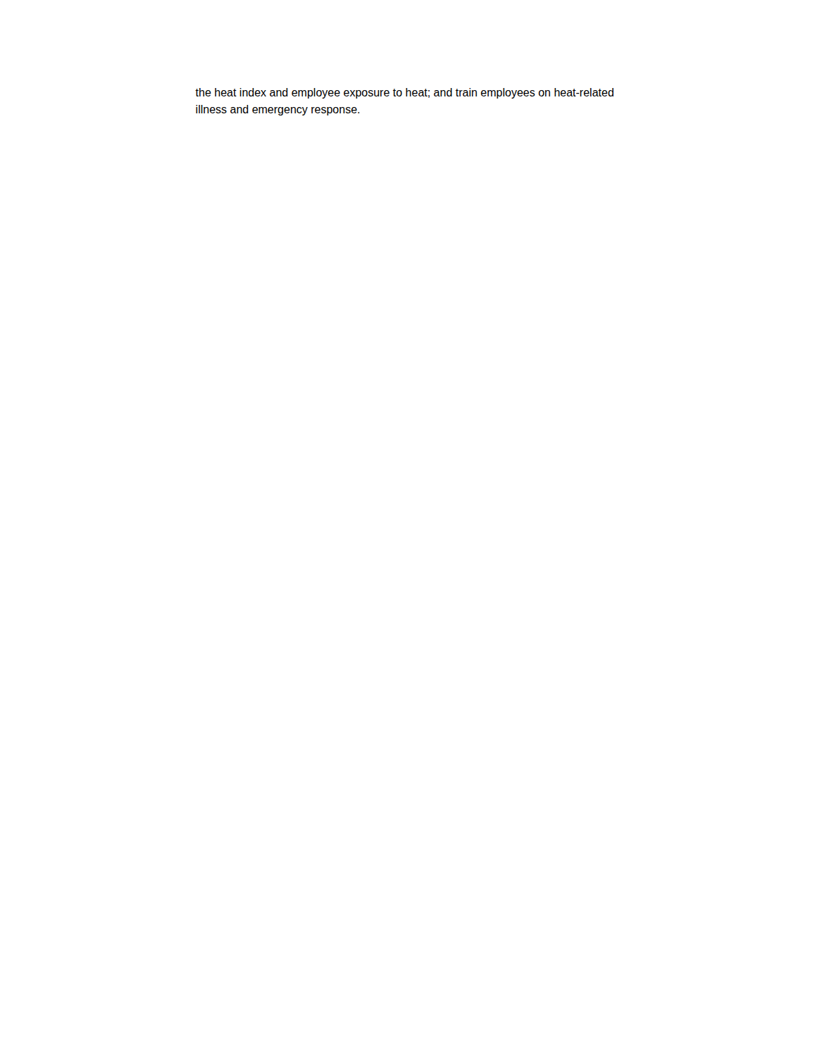the heat index and employee exposure to heat; and train employees on heat-related illness and emergency response.